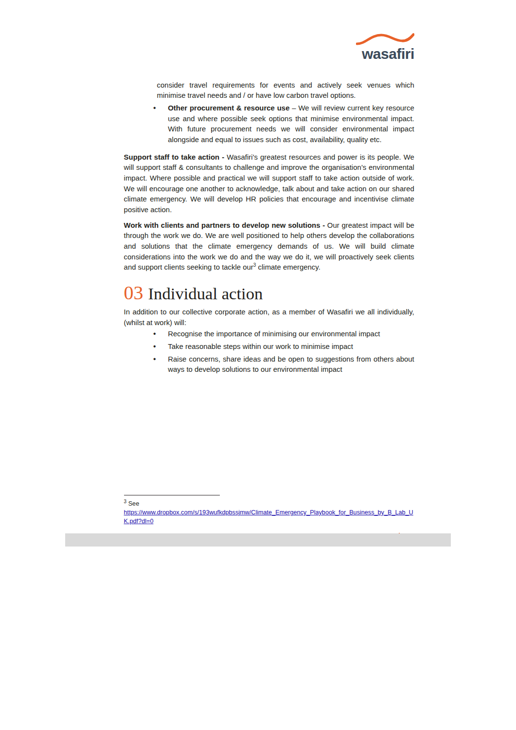wasafiri
consider travel requirements for events and actively seek venues which minimise travel needs and / or have low carbon travel options.
Other procurement & resource use – We will review current key resource use and where possible seek options that minimise environmental impact. With future procurement needs we will consider environmental impact alongside and equal to issues such as cost, availability, quality etc.
Support staff to take action - Wasafiri’s greatest resources and power is its people. We will support staff & consultants to challenge and improve the organisation’s environmental impact. Where possible and practical we will support staff to take action outside of work. We will encourage one another to acknowledge, talk about and take action on our shared climate emergency. We will develop HR policies that encourage and incentivise climate positive action.
Work with clients and partners to develop new solutions - Our greatest impact will be through the work we do. We are well positioned to help others develop the collaborations and solutions that the climate emergency demands of us. We will build climate considerations into the work we do and the way we do it, we will proactively seek clients and support clients seeking to tackle our3 climate emergency.
03 Individual action
In addition to our collective corporate action, as a member of Wasafiri we all individually, (whilst at work) will:
Recognise the importance of minimising our environmental impact
Take reasonable steps within our work to minimise impact
Raise concerns, share ideas and be open to suggestions from others about ways to develop solutions to our environmental impact
3 See
https://www.dropbox.com/s/193wufkdpbssjmw/Climate_Emergency_Playbook_for_Business_by_B_Lab_UK.pdf?dl=0
Wasafiri Policies Collated 2021 26